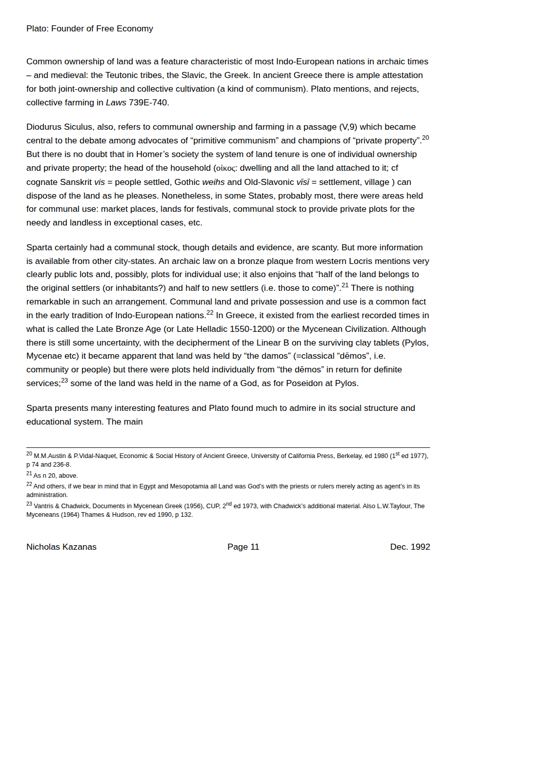Plato: Founder of Free Economy
Common ownership of land was a feature characteristic of most Indo-European nations in archaic times – and medieval: the Teutonic tribes, the Slavic, the Greek. In ancient Greece there is ample attestation for both joint-ownership and collective cultivation (a kind of communism). Plato mentions, and rejects, collective farming in Laws 739E-740.
Diodurus Siculus, also, refers to communal ownership and farming in a passage (V,9) which became central to the debate among advocates of “primitive communism” and champions of “private property”.20 But there is no doubt that in Homer’s society the system of land tenure is one of individual ownership and private property; the head of the household (οἰκος: dwelling and all the land attached to it; cf cognate Sanskrit vis = people settled, Gothic weihs and Old-Slavonic vīsī = settlement, village ) can dispose of the land as he pleases. Nonetheless, in some States, probably most, there were areas held for communal use: market places, lands for festivals, communal stock to provide private plots for the needy and landless in exceptional cases, etc.
Sparta certainly had a communal stock, though details and evidence, are scanty. But more information is available from other city-states. An archaic law on a bronze plaque from western Locris mentions very clearly public lots and, possibly, plots for individual use; it also enjoins that “half of the land belongs to the original settlers (or inhabitants?) and half to new settlers (i.e. those to come)”.21 There is nothing remarkable in such an arrangement. Communal land and private possession and use is a common fact in the early tradition of Indo-European nations.22 In Greece, it existed from the earliest recorded times in what is called the Late Bronze Age (or Late Helladic 1550-1200) or the Mycenean Civilization. Although there is still some uncertainty, with the decipherment of the Linear B on the surviving clay tablets (Pylos, Mycenae etc) it became apparent that land was held by “the damos” (=classical “dēmos”, i.e. community or people) but there were plots held individually from “the dēmos” in return for definite services;23 some of the land was held in the name of a God, as for Poseidon at Pylos.
Sparta presents many interesting features and Plato found much to admire in its social structure and educational system. The main
20 M.M.Austin & P.Vidal-Naquet, Economic & Social History of Ancient Greece, University of California Press, Berkelay, ed 1980 (1st ed 1977), p 74 and 236-8.
21 As n 20, above.
22 And others, if we bear in mind that in Egypt and Mesopotamia all Land was God’s with the priests or rulers merely acting as agent’s in its administration.
23 Vantris & Chadwick, Documents in Mycenean Greek (1956), CUP, 2nd ed 1973, with Chadwick’s additional material. Also L.W.Taylour, The Myceneans (1964) Thames & Hudson, rev ed 1990, p 132.
Nicholas Kazanas Page 11 Dec. 1992